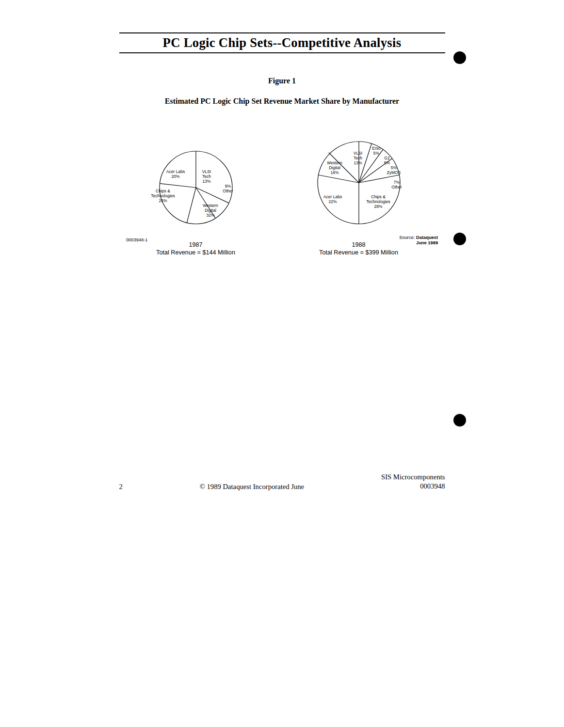PC Logic Chip Sets--Competitive Analysis
Figure 1
Estimated PC Logic Chip Set Revenue Market Share by Manufacturer
VLSI Tech 13% 9% Other Western Digital 32% Acer Labs 20% Chips & Technologies 26%
1987
Total Revenue = $144 Million
Erso 5% VLSI Tech 13% G2 5% 5% ZyMOS 7% Other Western Digital 16% Acer Labs 22% Chips & Technologies 28%
1988
Total Revenue = $399 Million
0003948-1
Source: Dataquest
June 1989
2
© 1989 Dataquest Incorporated June
SIS Microcomponents
0003948